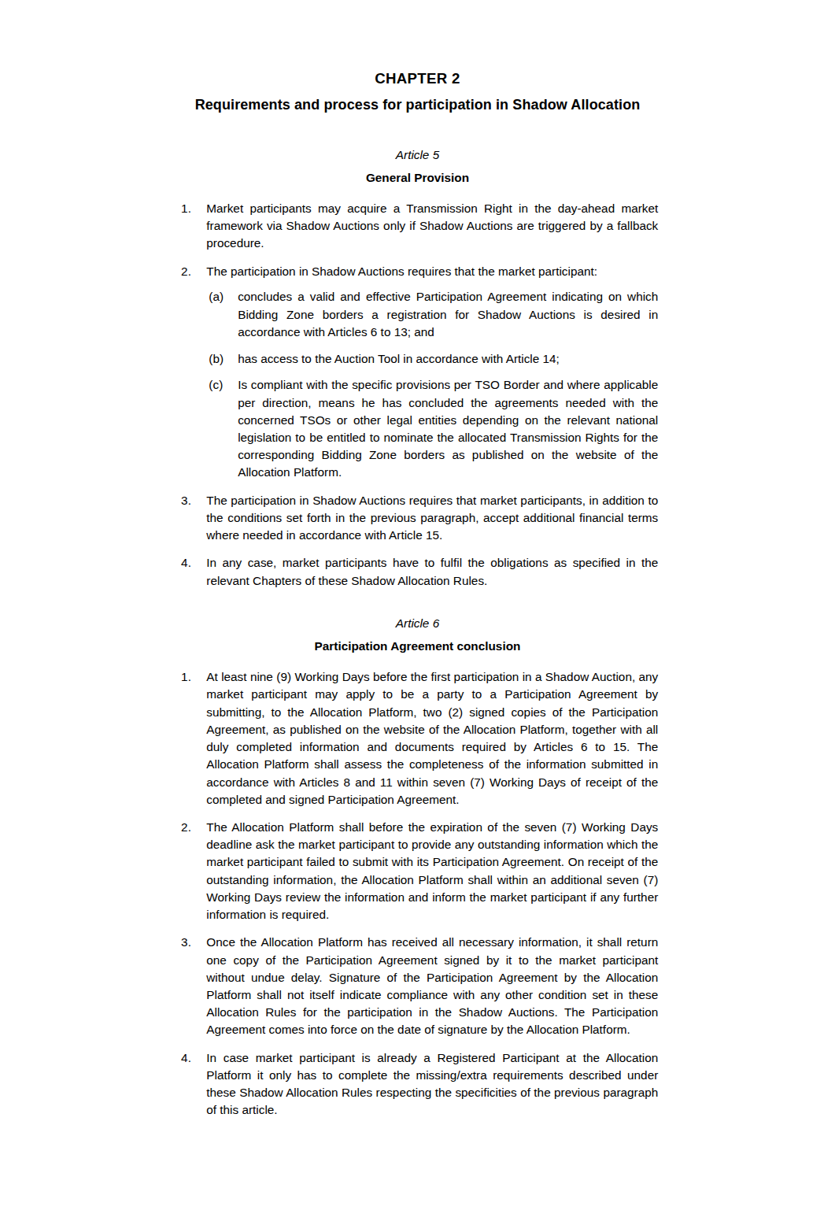CHAPTER 2
Requirements and process for participation in Shadow Allocation
Article 5
General Provision
Market participants may acquire a Transmission Right in the day-ahead market framework via Shadow Auctions only if Shadow Auctions are triggered by a fallback procedure.
The participation in Shadow Auctions requires that the market participant:
concludes a valid and effective Participation Agreement indicating on which Bidding Zone borders a registration for Shadow Auctions is desired in accordance with Articles 6 to 13; and
has access to the Auction Tool in accordance with Article 14;
Is compliant with the specific provisions per TSO Border and where applicable per direction, means he has concluded the agreements needed with the concerned TSOs or other legal entities depending on the relevant national legislation to be entitled to nominate the allocated Transmission Rights for the corresponding Bidding Zone borders as published on the website of the Allocation Platform.
The participation in Shadow Auctions requires that market participants, in addition to the conditions set forth in the previous paragraph, accept additional financial terms where needed in accordance with Article 15.
In any case, market participants have to fulfil the obligations as specified in the relevant Chapters of these Shadow Allocation Rules.
Article 6
Participation Agreement conclusion
At least nine (9) Working Days before the first participation in a Shadow Auction, any market participant may apply to be a party to a Participation Agreement by submitting, to the Allocation Platform, two (2) signed copies of the Participation Agreement, as published on the website of the Allocation Platform, together with all duly completed information and documents required by Articles 6 to 15. The Allocation Platform shall assess the completeness of the information submitted in accordance with Articles 8 and 11 within seven (7) Working Days of receipt of the completed and signed Participation Agreement.
The Allocation Platform shall before the expiration of the seven (7) Working Days deadline ask the market participant to provide any outstanding information which the market participant failed to submit with its Participation Agreement. On receipt of the outstanding information, the Allocation Platform shall within an additional seven (7) Working Days review the information and inform the market participant if any further information is required.
Once the Allocation Platform has received all necessary information, it shall return one copy of the Participation Agreement signed by it to the market participant without undue delay. Signature of the Participation Agreement by the Allocation Platform shall not itself indicate compliance with any other condition set in these Allocation Rules for the participation in the Shadow Auctions. The Participation Agreement comes into force on the date of signature by the Allocation Platform.
In case market participant is already a Registered Participant at the Allocation Platform it only has to complete the missing/extra requirements described under these Shadow Allocation Rules respecting the specificities of the previous paragraph of this article.